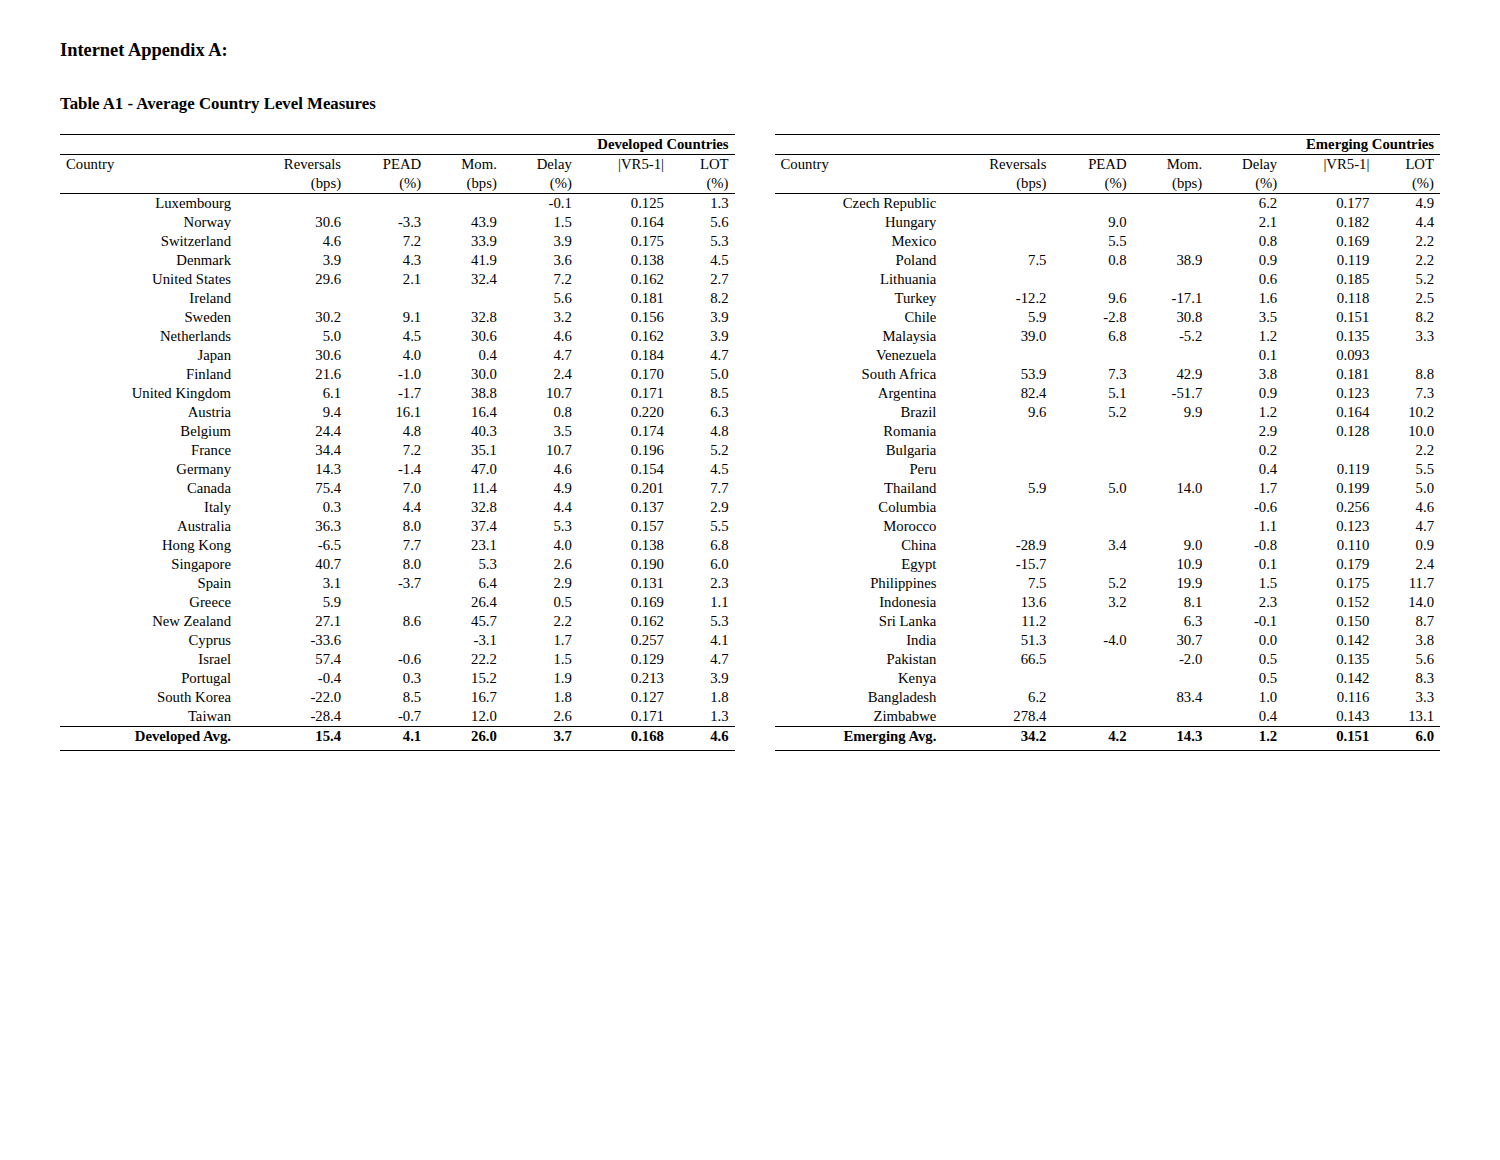Internet Appendix A:
Table A1 - Average Country Level Measures
| Developed Countries | | Emerging Countries |
| Country | Reversals | PEAD | Mom. | Delay | /VR5-1/ | LOT | | Country | Reversals | PEAD | Mom. | Delay | /VR5-1/ | LOT |
| | (bps) | (%) | (bps) | (%) | | (%) | | | (bps) | (%) | (bps) | (%) | | (%) |
| Luxembourg | | | | -0.1 | 0.125 | 1.3 | | Czech Republic | | | | 6.2 | 0.177 | 4.9 |
| Norway | 30.6 | -3.3 | 43.9 | 1.5 | 0.164 | 5.6 | | Hungary | | 9.0 | | 2.1 | 0.182 | 4.4 |
| Switzerland | 4.6 | 7.2 | 33.9 | 3.9 | 0.175 | 5.3 | | Mexico | | 5.5 | | 0.8 | 0.169 | 2.2 |
| Denmark | 3.9 | 4.3 | 41.9 | 3.6 | 0.138 | 4.5 | | Poland | 7.5 | 0.8 | 38.9 | 0.9 | 0.119 | 2.2 |
| United States | 29.6 | 2.1 | 32.4 | 7.2 | 0.162 | 2.7 | | Lithuania | | | | 0.6 | 0.185 | 5.2 |
| Ireland | | | | 5.6 | 0.181 | 8.2 | | Turkey | -12.2 | 9.6 | -17.1 | 1.6 | 0.118 | 2.5 |
| Sweden | 30.2 | 9.1 | 32.8 | 3.2 | 0.156 | 3.9 | | Chile | 5.9 | -2.8 | 30.8 | 3.5 | 0.151 | 8.2 |
| Netherlands | 5.0 | 4.5 | 30.6 | 4.6 | 0.162 | 3.9 | | Malaysia | 39.0 | 6.8 | -5.2 | 1.2 | 0.135 | 3.3 |
| Japan | 30.6 | 4.0 | 0.4 | 4.7 | 0.184 | 4.7 | | Venezuela | | | | 0.1 | 0.093 | |
| Finland | 21.6 | -1.0 | 30.0 | 2.4 | 0.170 | 5.0 | | South Africa | 53.9 | 7.3 | 42.9 | 3.8 | 0.181 | 8.8 |
| United Kingdom | 6.1 | -1.7 | 38.8 | 10.7 | 0.171 | 8.5 | | Argentina | 82.4 | 5.1 | -51.7 | 0.9 | 0.123 | 7.3 |
| Austria | 9.4 | 16.1 | 16.4 | 0.8 | 0.220 | 6.3 | | Brazil | 9.6 | 5.2 | 9.9 | 1.2 | 0.164 | 10.2 |
| Belgium | 24.4 | 4.8 | 40.3 | 3.5 | 0.174 | 4.8 | | Romania | | | | 2.9 | 0.128 | 10.0 |
| France | 34.4 | 7.2 | 35.1 | 10.7 | 0.196 | 5.2 | | Bulgaria | | | | 0.2 | | 2.2 |
| Germany | 14.3 | -1.4 | 47.0 | 4.6 | 0.154 | 4.5 | | Peru | | | | 0.4 | 0.119 | 5.5 |
| Canada | 75.4 | 7.0 | 11.4 | 4.9 | 0.201 | 7.7 | | Thailand | 5.9 | 5.0 | 14.0 | 1.7 | 0.199 | 5.0 |
| Italy | 0.3 | 4.4 | 32.8 | 4.4 | 0.137 | 2.9 | | Columbia | | | | -0.6 | 0.256 | 4.6 |
| Australia | 36.3 | 8.0 | 37.4 | 5.3 | 0.157 | 5.5 | | Morocco | | | | 1.1 | 0.123 | 4.7 |
| Hong Kong | -6.5 | 7.7 | 23.1 | 4.0 | 0.138 | 6.8 | | China | -28.9 | 3.4 | 9.0 | -0.8 | 0.110 | 0.9 |
| Singapore | 40.7 | 8.0 | 5.3 | 2.6 | 0.190 | 6.0 | | Egypt | -15.7 | | 10.9 | 0.1 | 0.179 | 2.4 |
| Spain | 3.1 | -3.7 | 6.4 | 2.9 | 0.131 | 2.3 | | Philippines | 7.5 | 5.2 | 19.9 | 1.5 | 0.175 | 11.7 |
| Greece | 5.9 | | 26.4 | 0.5 | 0.169 | 1.1 | | Indonesia | 13.6 | 3.2 | 8.1 | 2.3 | 0.152 | 14.0 |
| New Zealand | 27.1 | 8.6 | 45.7 | 2.2 | 0.162 | 5.3 | | Sri Lanka | 11.2 | | 6.3 | -0.1 | 0.150 | 8.7 |
| Cyprus | -33.6 | | -3.1 | 1.7 | 0.257 | 4.1 | | India | 51.3 | -4.0 | 30.7 | 0.0 | 0.142 | 3.8 |
| Israel | 57.4 | -0.6 | 22.2 | 1.5 | 0.129 | 4.7 | | Pakistan | 66.5 | | -2.0 | 0.5 | 0.135 | 5.6 |
| Portugal | -0.4 | 0.3 | 15.2 | 1.9 | 0.213 | 3.9 | | Kenya | | | | 0.5 | 0.142 | 8.3 |
| South Korea | -22.0 | 8.5 | 16.7 | 1.8 | 0.127 | 1.8 | | Bangladesh | 6.2 | | 83.4 | 1.0 | 0.116 | 3.3 |
| Taiwan | -28.4 | -0.7 | 12.0 | 2.6 | 0.171 | 1.3 | | Zimbabwe | 278.4 | | | 0.4 | 0.143 | 13.1 |
| Developed Avg. | 15.4 | 4.1 | 26.0 | 3.7 | 0.168 | 4.6 | | Emerging Avg. | 34.2 | 4.2 | 14.3 | 1.2 | 0.151 | 6.0 |